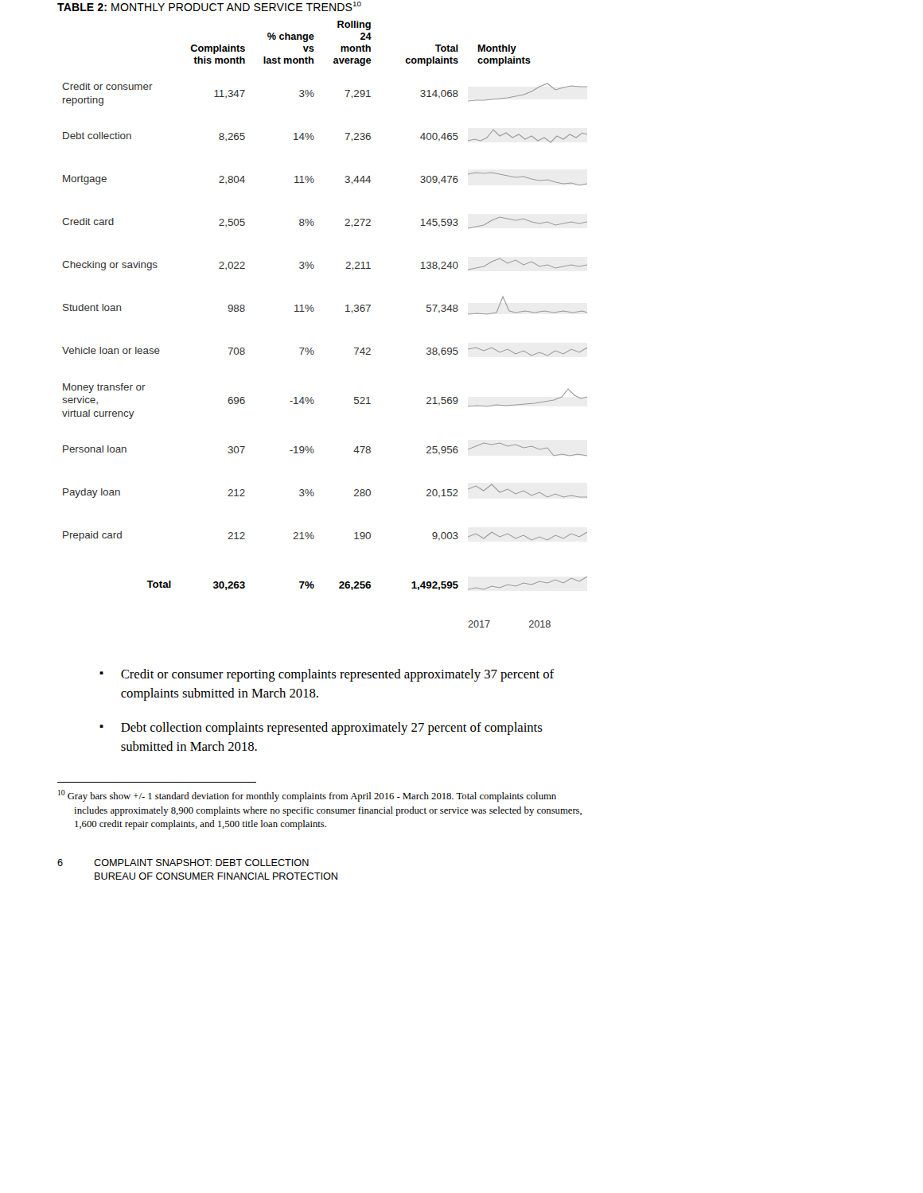TABLE 2: MONTHLY PRODUCT AND SERVICE TRENDS10
| | Complaints this month | % change vs last month | Rolling 24 month average | Total complaints | Monthly complaints |
| --- | --- | --- | --- | --- | --- |
| Credit or consumer reporting | 11,347 | 3% | 7,291 | 314,068 | |
| Debt collection | 8,265 | 14% | 7,236 | 400,465 | |
| Mortgage | 2,804 | 11% | 3,444 | 309,476 | |
| Credit card | 2,505 | 8% | 2,272 | 145,593 | |
| Checking or savings | 2,022 | 3% | 2,211 | 138,240 | |
| Student loan | 988 | 11% | 1,367 | 57,348 | |
| Vehicle loan or lease | 708 | 7% | 742 | 38,695 | |
| Money transfer or service, virtual currency | 696 | -14% | 521 | 21,569 | |
| Personal loan | 307 | -19% | 478 | 25,956 | |
| Payday loan | 212 | 3% | 280 | 20,152 | |
| Prepaid card | 212 | 21% | 190 | 9,003 | |
| Total | 30,263 | 7% | 26,256 | 1,492,595 | |
| | 2017 2018 |
Credit or consumer reporting complaints represented approximately 37 percent of complaints submitted in March 2018.
Debt collection complaints represented approximately 27 percent of complaints submitted in March 2018.
10 Gray bars show +/- 1 standard deviation for monthly complaints from April 2016 - March 2018. Total complaints column includes approximately 8,900 complaints where no specific consumer financial product or service was selected by consumers, 1,600 credit repair complaints, and 1,500 title loan complaints.
6
COMPLAINT SNAPSHOT: DEBT COLLECTION
BUREAU OF CONSUMER FINANCIAL PROTECTION